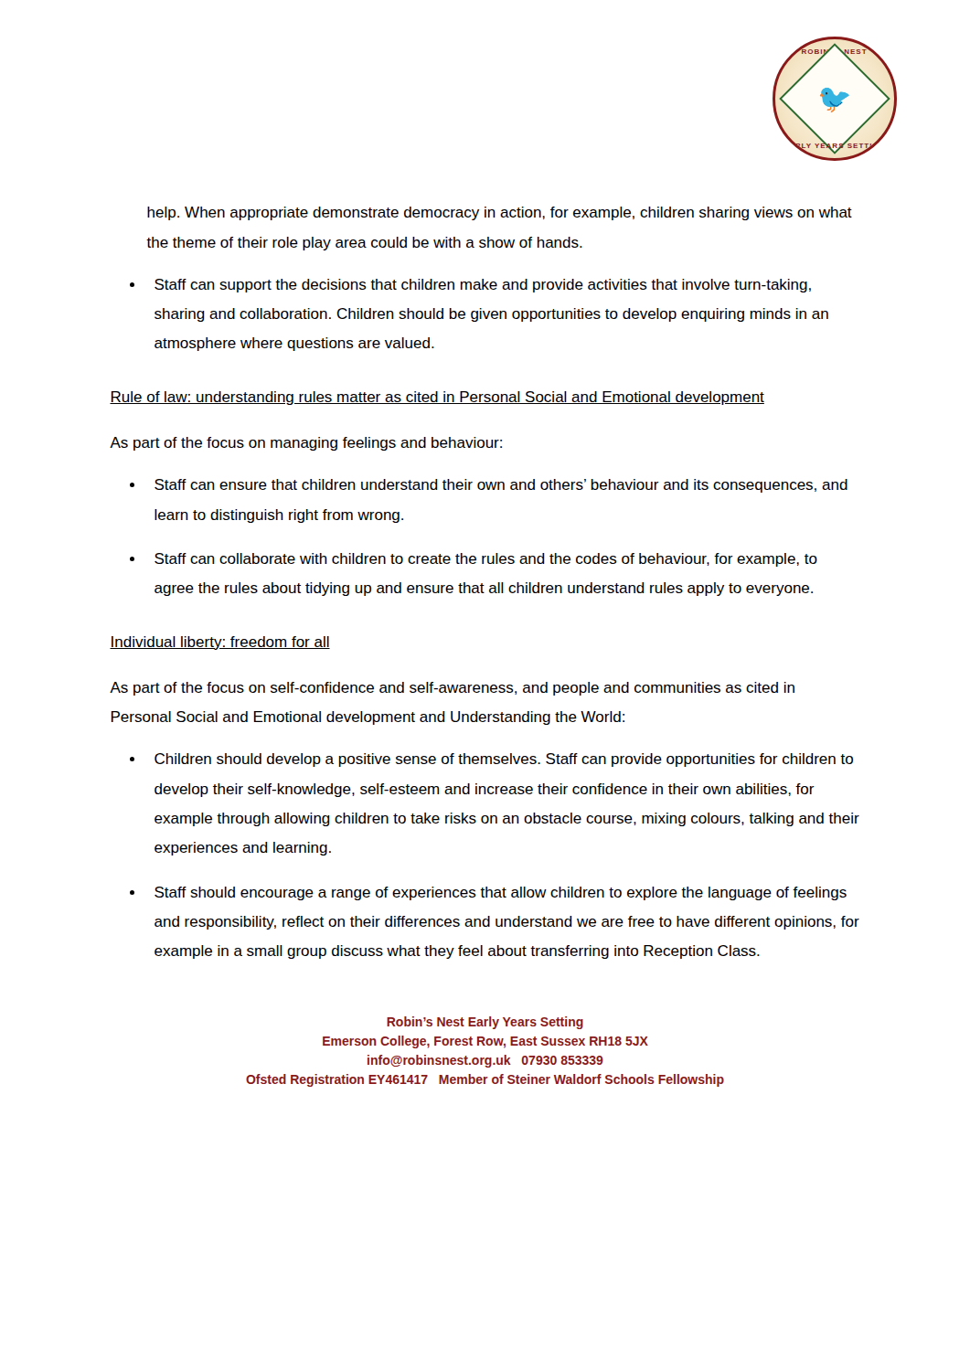ROBINS NEST 🐦 EARLY YEARS SETTING
help. When appropriate demonstrate democracy in action, for example, children sharing views on what the theme of their role play area could be with a show of hands.
Staff can support the decisions that children make and provide activities that involve turn-taking, sharing and collaboration. Children should be given opportunities to develop enquiring minds in an atmosphere where questions are valued.
Rule of law: understanding rules matter as cited in Personal Social and Emotional development
As part of the focus on managing feelings and behaviour:
Staff can ensure that children understand their own and others’ behaviour and its consequences, and learn to distinguish right from wrong.
Staff can collaborate with children to create the rules and the codes of behaviour, for example, to agree the rules about tidying up and ensure that all children understand rules apply to everyone.
Individual liberty: freedom for all
As part of the focus on self-confidence and self-awareness, and people and communities as cited in Personal Social and Emotional development and Understanding the World:
Children should develop a positive sense of themselves. Staff can provide opportunities for children to develop their self-knowledge, self-esteem and increase their confidence in their own abilities, for example through allowing children to take risks on an obstacle course, mixing colours, talking and their experiences and learning.
Staff should encourage a range of experiences that allow children to explore the language of feelings and responsibility, reflect on their differences and understand we are free to have different opinions, for example in a small group discuss what they feel about transferring into Reception Class.
Robin’s Nest Early Years Setting
Emerson College, Forest Row, East Sussex RH18 5JX
info@robinsnest.org.uk 07930 853339
Ofsted Registration EY461417 Member of Steiner Waldorf Schools Fellowship